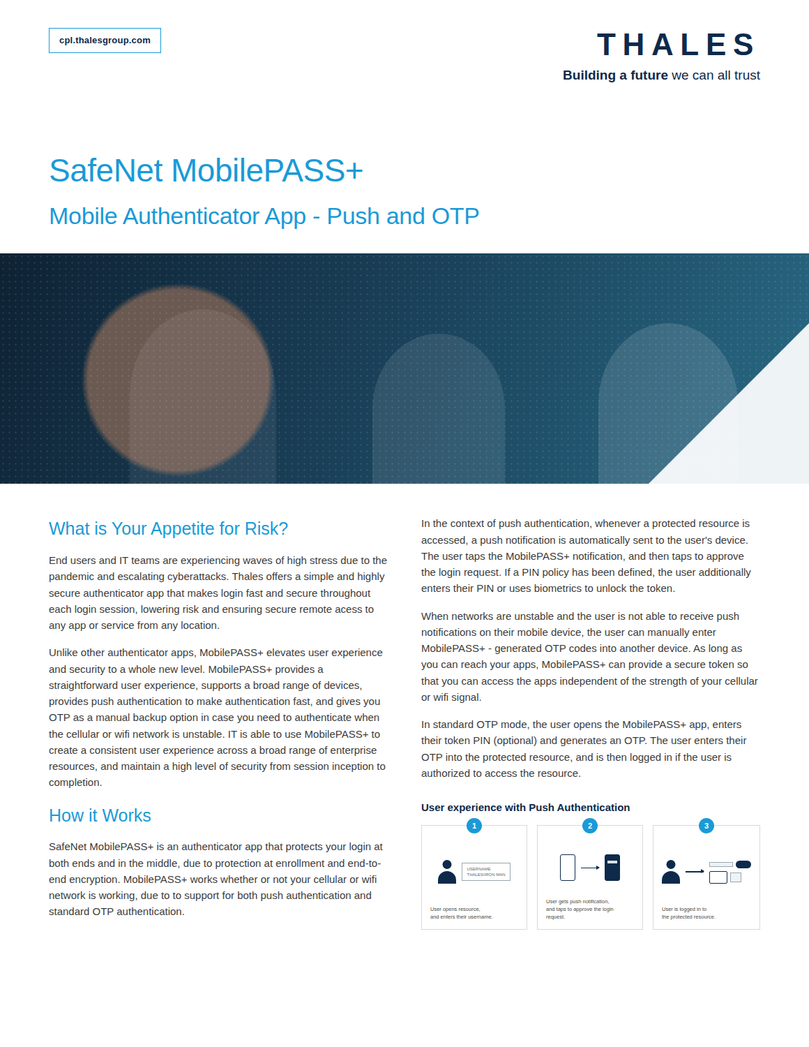cpl.thalesgroup.com
THALES
Building a future we can all trust
SafeNet MobilePASS+
Mobile Authenticator App - Push and OTP
What is Your Appetite for Risk?
End users and IT teams are experiencing waves of high stress due to the pandemic and escalating cyberattacks. Thales offers a simple and highly secure authenticator app that makes login fast and secure throughout each login session, lowering risk and ensuring secure remote acess to any app or service from any location.
Unlike other authenticator apps, MobilePASS+ elevates user experience and security to a whole new level. MobilePASS+ provides a straightforward user experience, supports a broad range of devices, provides push authentication to make authentication fast, and gives you OTP as a manual backup option in case you need to authenticate when the cellular or wifi network is unstable. IT is able to use MobilePASS+ to create a consistent user experience across a broad range of enterprise resources, and maintain a high level of security from session inception to completion.
How it Works
SafeNet MobilePASS+ is an authenticator app that protects your login at both ends and in the middle, due to protection at enrollment and end-to-end encryption. MobilePASS+ works whether or not your cellular or wifi network is working, due to to support for both push authentication and standard OTP authentication.
In the context of push authentication, whenever a protected resource is accessed, a push notification is automatically sent to the user's device. The user taps the MobilePASS+ notification, and then taps to approve the login request. If a PIN policy has been defined, the user additionally enters their PIN or uses biometrics to unlock the token.
When networks are unstable and the user is not able to receive push notifications on their mobile device, the user can manually enter MobilePASS+ - generated OTP codes into another device. As long as you can reach your apps, MobilePASS+ can provide a secure token so that you can access the apps independent of the strength of your cellular or wifi signal.
In standard OTP mode, the user opens the MobilePASS+ app, enters their token PIN (optional) and generates an OTP. The user enters their OTP into the protected resource, and is then logged in if the user is authorized to access the resource.
User experience with Push Authentication
1
USERNAME
THALES\IRON MAN
User opens resource,
and enters their username.
2
User gets push notification,
and taps to approve the login
request.
3
User is logged in to
the protected resource.